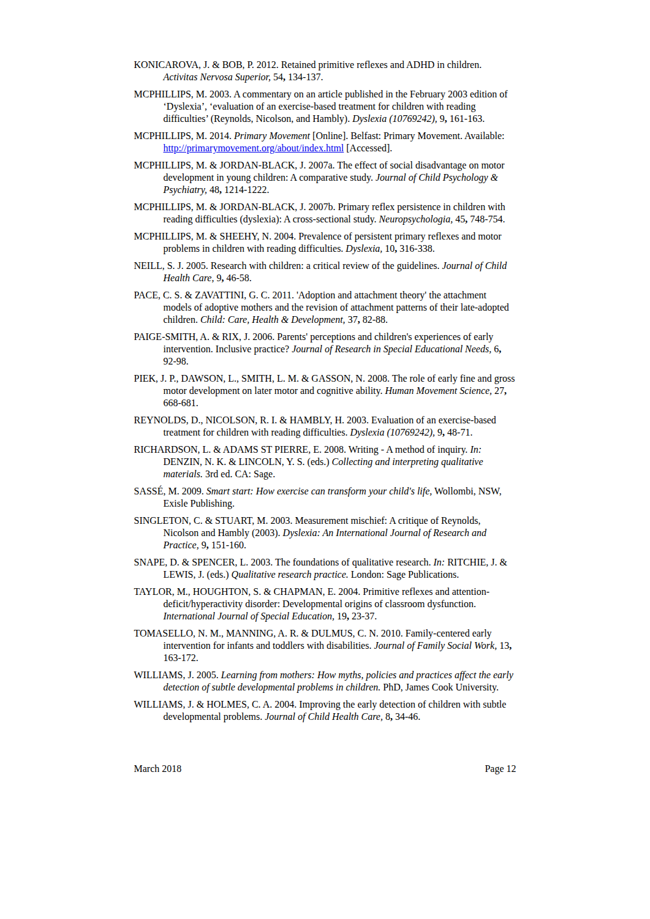KONICAROVA, J. & BOB, P. 2012. Retained primitive reflexes and ADHD in children. Activitas Nervosa Superior, 54, 134-137.
MCPHILLIPS, M. 2003. A commentary on an article published in the February 2003 edition of ‘Dyslexia’, ‘evaluation of an exercise-based treatment for children with reading difficulties’ (Reynolds, Nicolson, and Hambly). Dyslexia (10769242), 9, 161-163.
MCPHILLIPS, M. 2014. Primary Movement [Online]. Belfast: Primary Movement. Available: http://primarymovement.org/about/index.html [Accessed].
MCPHILLIPS, M. & JORDAN-BLACK, J. 2007a. The effect of social disadvantage on motor development in young children: A comparative study. Journal of Child Psychology & Psychiatry, 48, 1214-1222.
MCPHILLIPS, M. & JORDAN-BLACK, J. 2007b. Primary reflex persistence in children with reading difficulties (dyslexia): A cross-sectional study. Neuropsychologia, 45, 748-754.
MCPHILLIPS, M. & SHEEHY, N. 2004. Prevalence of persistent primary reflexes and motor problems in children with reading difficulties. Dyslexia, 10, 316-338.
NEILL, S. J. 2005. Research with children: a critical review of the guidelines. Journal of Child Health Care, 9, 46-58.
PACE, C. S. & ZAVATTINI, G. C. 2011. 'Adoption and attachment theory' the attachment models of adoptive mothers and the revision of attachment patterns of their late-adopted children. Child: Care, Health & Development, 37, 82-88.
PAIGE-SMITH, A. & RIX, J. 2006. Parents' perceptions and children's experiences of early intervention. Inclusive practice? Journal of Research in Special Educational Needs, 6, 92-98.
PIEK, J. P., DAWSON, L., SMITH, L. M. & GASSON, N. 2008. The role of early fine and gross motor development on later motor and cognitive ability. Human Movement Science, 27, 668-681.
REYNOLDS, D., NICOLSON, R. I. & HAMBLY, H. 2003. Evaluation of an exercise-based treatment for children with reading difficulties. Dyslexia (10769242), 9, 48-71.
RICHARDSON, L. & ADAMS ST PIERRE, E. 2008. Writing - A method of inquiry. In: DENZIN, N. K. & LINCOLN, Y. S. (eds.) Collecting and interpreting qualitative materials. 3rd ed. CA: Sage.
SASSÉ, M. 2009. Smart start: How exercise can transform your child's life, Wollombi, NSW, Exisle Publishing.
SINGLETON, C. & STUART, M. 2003. Measurement mischief: A critique of Reynolds, Nicolson and Hambly (2003). Dyslexia: An International Journal of Research and Practice, 9, 151-160.
SNAPE, D. & SPENCER, L. 2003. The foundations of qualitative research. In: RITCHIE, J. & LEWIS, J. (eds.) Qualitative research practice. London: Sage Publications.
TAYLOR, M., HOUGHTON, S. & CHAPMAN, E. 2004. Primitive reflexes and attention-deficit/hyperactivity disorder: Developmental origins of classroom dysfunction. International Journal of Special Education, 19, 23-37.
TOMASELLO, N. M., MANNING, A. R. & DULMUS, C. N. 2010. Family-centered early intervention for infants and toddlers with disabilities. Journal of Family Social Work, 13, 163-172.
WILLIAMS, J. 2005. Learning from mothers: How myths, policies and practices affect the early detection of subtle developmental problems in children. PhD, James Cook University.
WILLIAMS, J. & HOLMES, C. A. 2004. Improving the early detection of children with subtle developmental problems. Journal of Child Health Care, 8, 34-46.
March 2018 Page 12